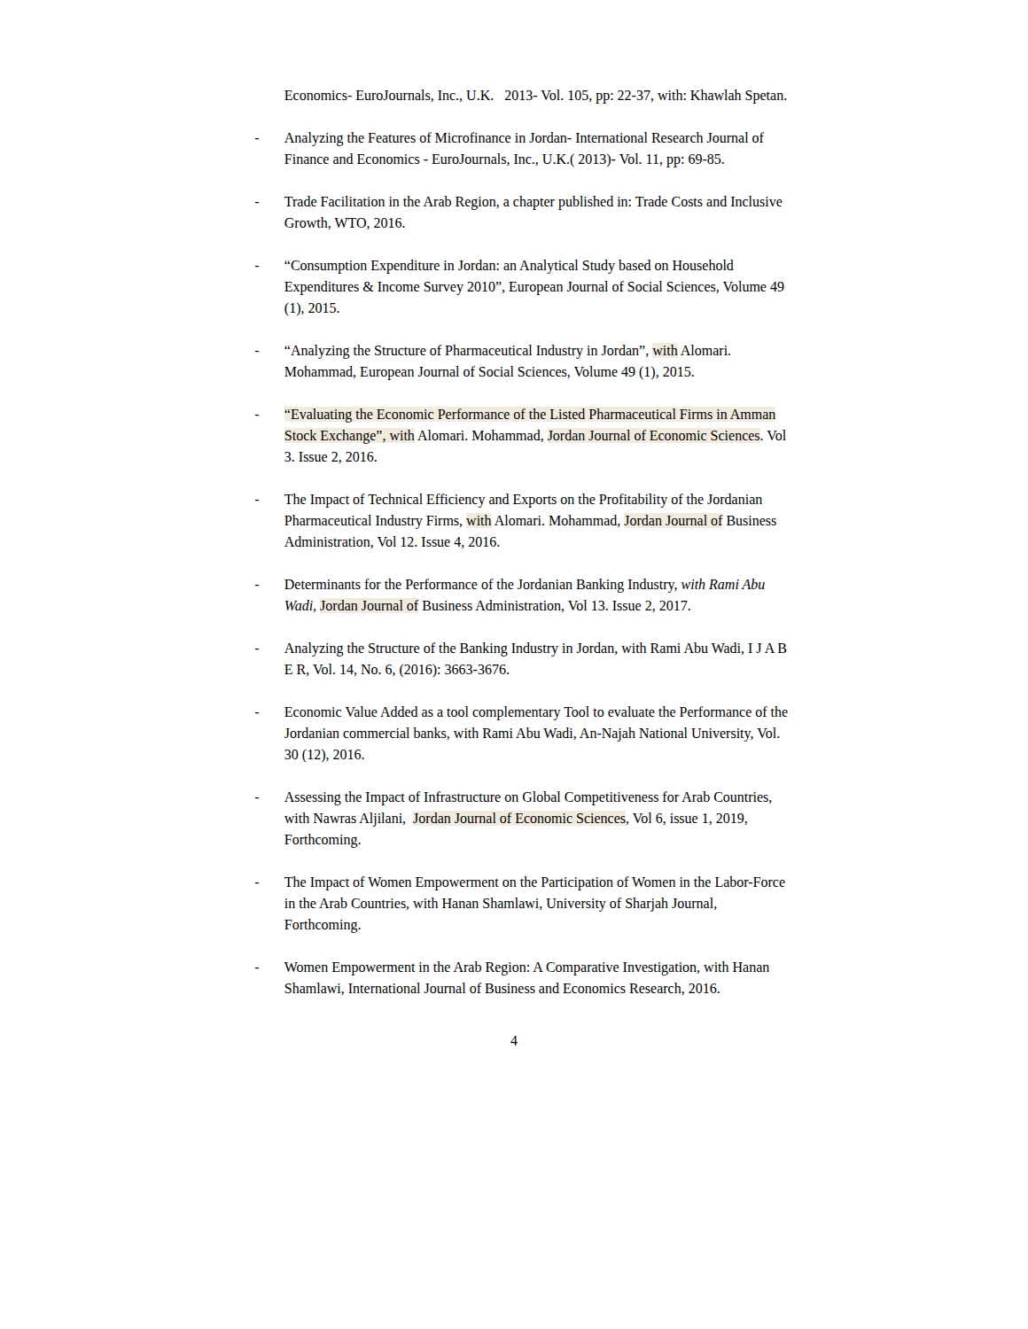Economics- EuroJournals, Inc., U.K. 2013- Vol. 105, pp: 22-37, with: Khawlah Spetan.
Analyzing the Features of Microfinance in Jordan- International Research Journal of Finance and Economics - EuroJournals, Inc., U.K.( 2013)- Vol. 11, pp: 69-85.
Trade Facilitation in the Arab Region, a chapter published in: Trade Costs and Inclusive Growth, WTO, 2016.
“Consumption Expenditure in Jordan: an Analytical Study based on Household Expenditures & Income Survey 2010”, European Journal of Social Sciences, Volume 49 (1), 2015.
“Analyzing the Structure of Pharmaceutical Industry in Jordan”, with Alomari. Mohammad, European Journal of Social Sciences, Volume 49 (1), 2015.
“Evaluating the Economic Performance of the Listed Pharmaceutical Firms in Amman Stock Exchange”, with Alomari. Mohammad, Jordan Journal of Economic Sciences. Vol 3. Issue 2, 2016.
The Impact of Technical Efficiency and Exports on the Profitability of the Jordanian Pharmaceutical Industry Firms, with Alomari. Mohammad, Jordan Journal of Business Administration, Vol 12. Issue 4, 2016.
Determinants for the Performance of the Jordanian Banking Industry, with Rami Abu Wadi, Jordan Journal of Business Administration, Vol 13. Issue 2, 2017.
Analyzing the Structure of the Banking Industry in Jordan, with Rami Abu Wadi, I J A B E R, Vol. 14, No. 6, (2016): 3663-3676.
Economic Value Added as a tool complementary Tool to evaluate the Performance of the Jordanian commercial banks, with Rami Abu Wadi, An-Najah National University, Vol. 30 (12), 2016.
Assessing the Impact of Infrastructure on Global Competitiveness for Arab Countries, with Nawras Aljilani, Jordan Journal of Economic Sciences, Vol 6, issue 1, 2019, Forthcoming.
The Impact of Women Empowerment on the Participation of Women in the Labor-Force in the Arab Countries, with Hanan Shamlawi, University of Sharjah Journal, Forthcoming.
Women Empowerment in the Arab Region: A Comparative Investigation, with Hanan Shamlawi, International Journal of Business and Economics Research, 2016.
4